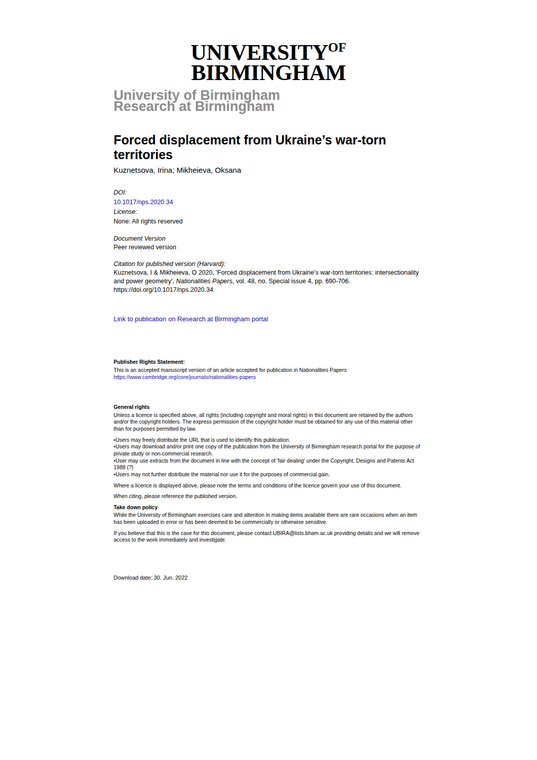UNIVERSITYOF
BIRMINGHAM
University of Birmingham Research at Birmingham
Forced displacement from Ukraine’s war-torn
territories
Kuznetsova, Irina; Mikheieva, Oksana
DOI:
10.1017/nps.2020.34
License:
None: All rights reserved
Document Version Peer reviewed version
Citation for published version (Harvard):
Kuznetsova, I & Mikheieva, O 2020, 'Forced displacement from Ukraine’s war-torn territories: intersectionality and power geometry', Nationalities Papers, vol. 48, no. Special issue 4, pp. 690-706.
https://doi.org/10.1017/nps.2020.34
Link to publication on Research at Birmingham portal
Publisher Rights Statement:
This is an accepted manuscript version of an article accepted for publication in Nationalities Papers
https://www.cambridge.org/core/journals/nationalities-papers
General rights
Unless a licence is specified above, all rights (including copyright and moral rights) in this document are retained by the authors and/or the copyright holders. The express permission of the copyright holder must be obtained for any use of this material other than for purposes permitted by law.
•Users may freely distribute the URL that is used to identify this publication.
•Users may download and/or print one copy of the publication from the University of Birmingham research portal for the purpose of private study or non-commercial research.
•User may use extracts from the document in line with the concept of 'fair dealing' under the Copyright, Designs and Patents Act 1988 (?)
•Users may not further distribute the material nor use it for the purposes of commercial gain.
Where a licence is displayed above, please note the terms and conditions of the licence govern your use of this document.
When citing, please reference the published version.
Take down policy
While the University of Birmingham exercises care and attention in making items available there are rare occasions when an item has been uploaded in error or has been deemed to be commercially or otherwise sensitive.
If you believe that this is the case for this document, please contact UBIRA@lists.bham.ac.uk providing details and we will remove access to the work immediately and investigate.
Download date: 30. Jun. 2022